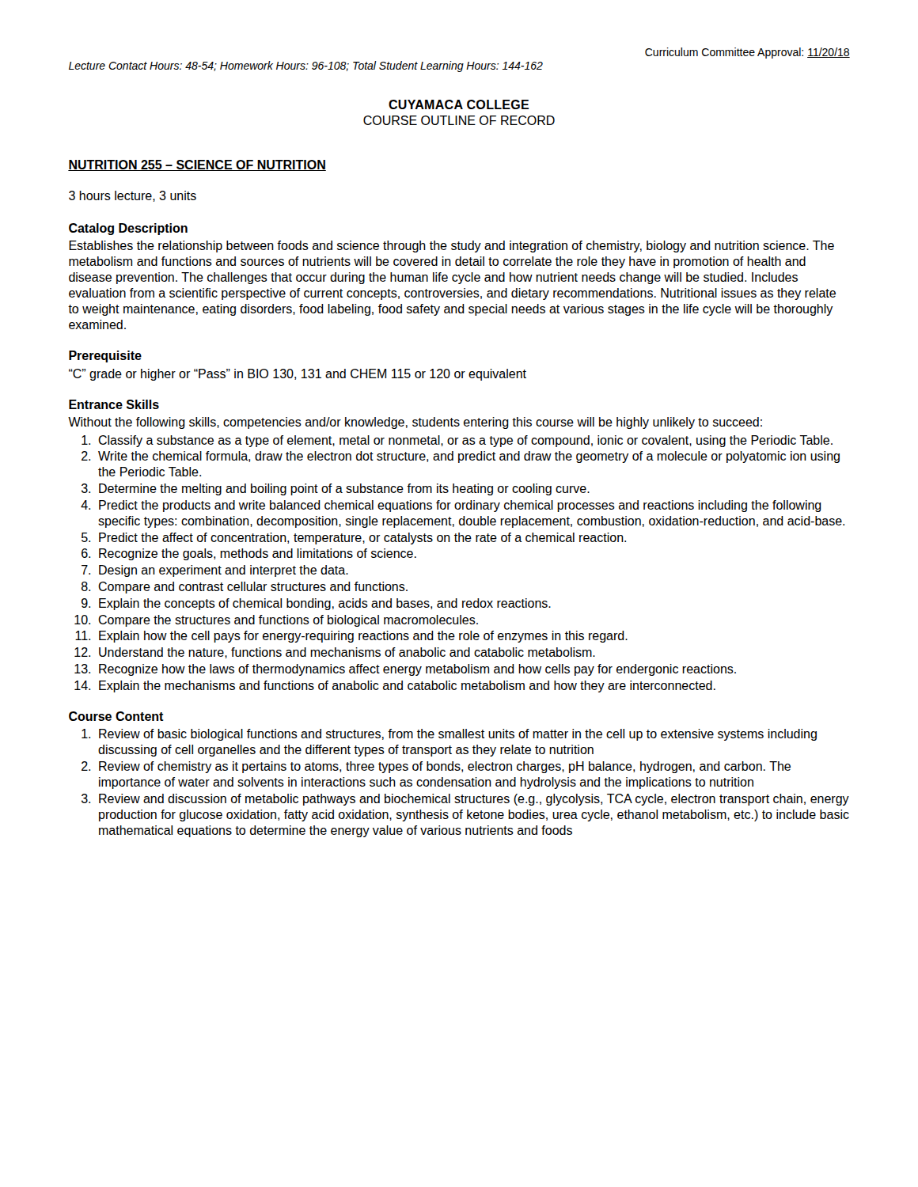Curriculum Committee Approval: 11/20/18
Lecture Contact Hours: 48-54; Homework Hours: 96-108; Total Student Learning Hours: 144-162
CUYAMACA COLLEGE
COURSE OUTLINE OF RECORD
NUTRITION 255 – SCIENCE OF NUTRITION
3 hours lecture, 3 units
Catalog Description
Establishes the relationship between foods and science through the study and integration of chemistry, biology and nutrition science. The metabolism and functions and sources of nutrients will be covered in detail to correlate the role they have in promotion of health and disease prevention. The challenges that occur during the human life cycle and how nutrient needs change will be studied. Includes evaluation from a scientific perspective of current concepts, controversies, and dietary recommendations. Nutritional issues as they relate to weight maintenance, eating disorders, food labeling, food safety and special needs at various stages in the life cycle will be thoroughly examined.
Prerequisite
“C” grade or higher or “Pass” in BIO 130, 131 and CHEM 115 or 120 or equivalent
Entrance Skills
Without the following skills, competencies and/or knowledge, students entering this course will be highly unlikely to succeed:
Classify a substance as a type of element, metal or nonmetal, or as a type of compound, ionic or covalent, using the Periodic Table.
Write the chemical formula, draw the electron dot structure, and predict and draw the geometry of a molecule or polyatomic ion using the Periodic Table.
Determine the melting and boiling point of a substance from its heating or cooling curve.
Predict the products and write balanced chemical equations for ordinary chemical processes and reactions including the following specific types: combination, decomposition, single replacement, double replacement, combustion, oxidation-reduction, and acid-base.
Predict the affect of concentration, temperature, or catalysts on the rate of a chemical reaction.
Recognize the goals, methods and limitations of science.
Design an experiment and interpret the data.
Compare and contrast cellular structures and functions.
Explain the concepts of chemical bonding, acids and bases, and redox reactions.
Compare the structures and functions of biological macromolecules.
Explain how the cell pays for energy-requiring reactions and the role of enzymes in this regard.
Understand the nature, functions and mechanisms of anabolic and catabolic metabolism.
Recognize how the laws of thermodynamics affect energy metabolism and how cells pay for endergonic reactions.
Explain the mechanisms and functions of anabolic and catabolic metabolism and how they are interconnected.
Course Content
Review of basic biological functions and structures, from the smallest units of matter in the cell up to extensive systems including discussing of cell organelles and the different types of transport as they relate to nutrition
Review of chemistry as it pertains to atoms, three types of bonds, electron charges, pH balance, hydrogen, and carbon. The importance of water and solvents in interactions such as condensation and hydrolysis and the implications to nutrition
Review and discussion of metabolic pathways and biochemical structures (e.g., glycolysis, TCA cycle, electron transport chain, energy production for glucose oxidation, fatty acid oxidation, synthesis of ketone bodies, urea cycle, ethanol metabolism, etc.) to include basic mathematical equations to determine the energy value of various nutrients and foods